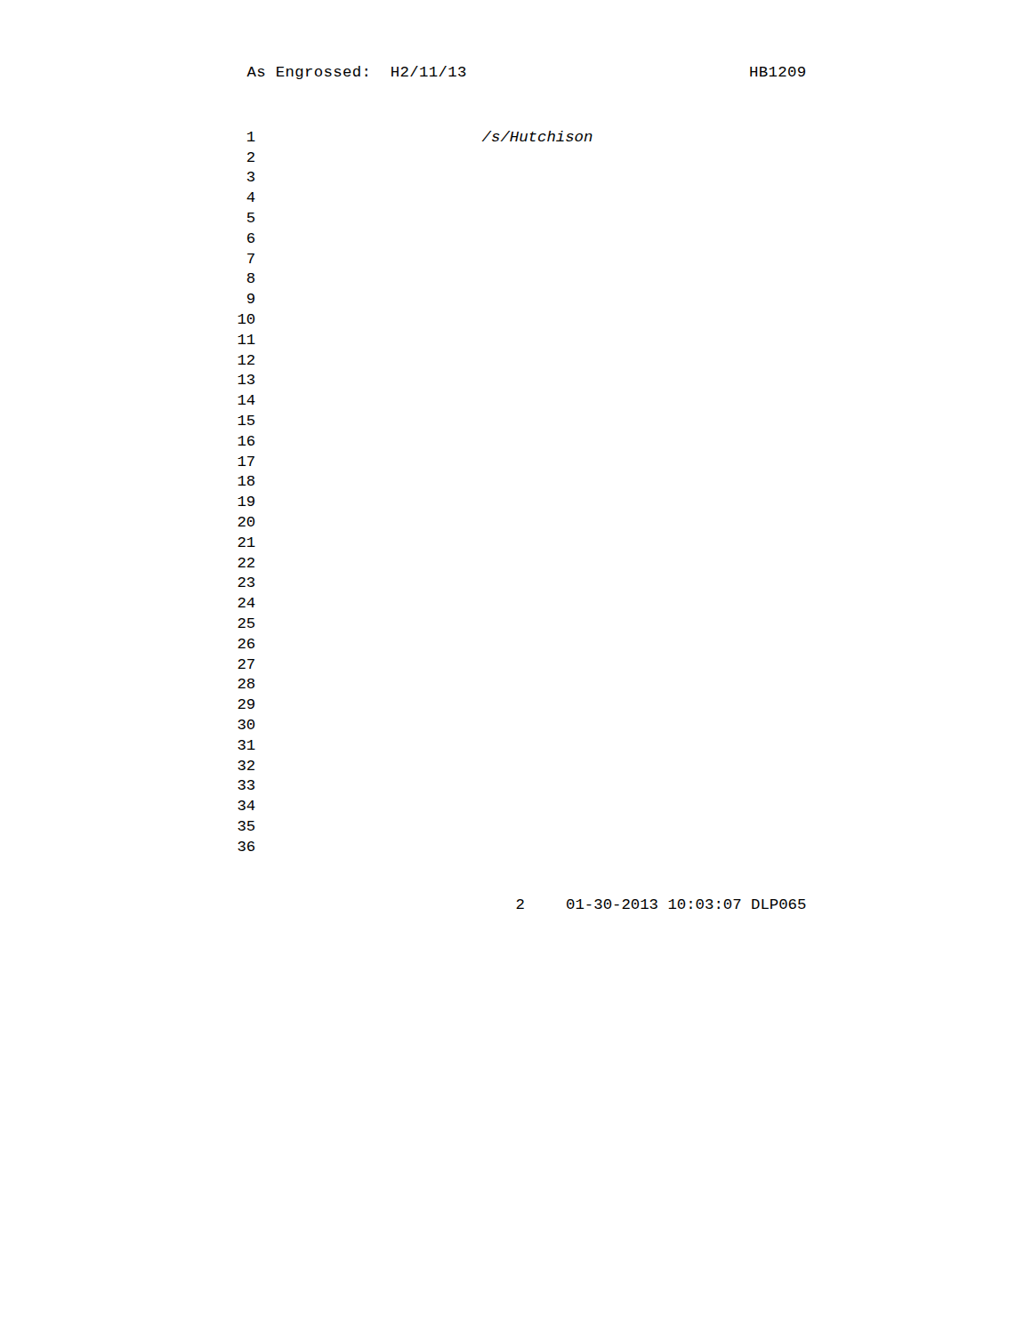As Engrossed: H2/11/13 HB1209
/s/Hutchison
2 01-30-2013 10:03:07 DLP065